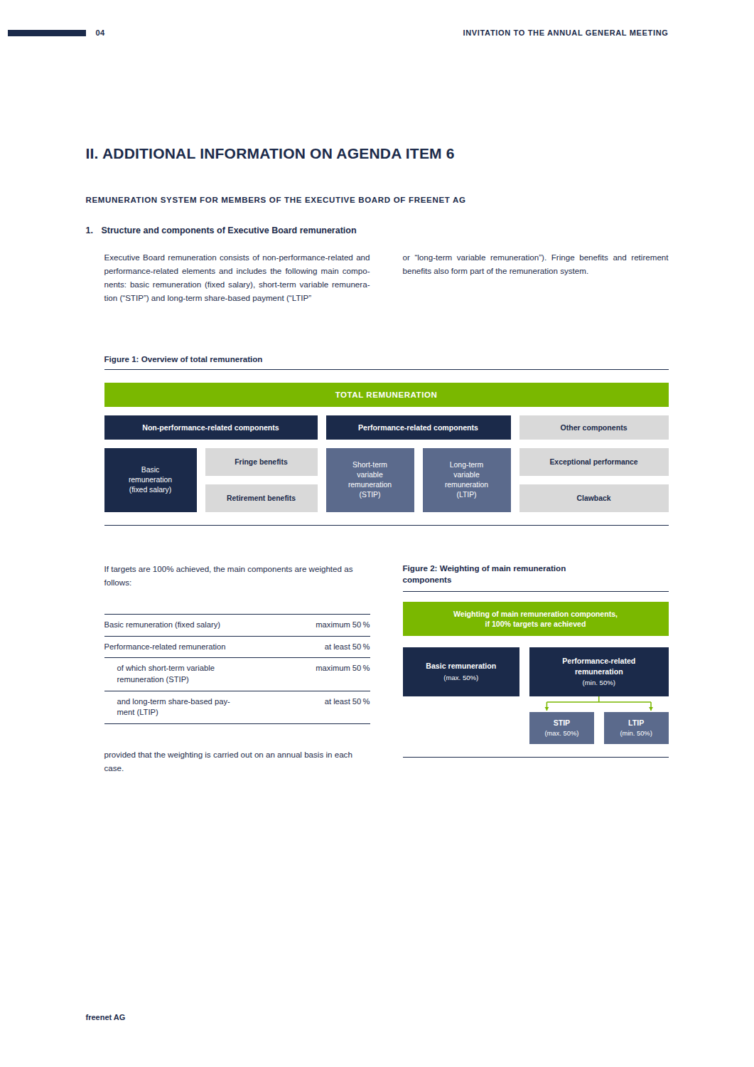04
Invitation to the Annual General Meeting
II. ADDITIONAL INFORMATION ON AGENDA ITEM 6
Remuneration system for members of the Executive Board of freenet AG
1. Structure and components of Executive Board remuneration
Executive Board remuneration consists of non-performance-related and performance-related elements and includes the following main components: basic remuneration (fixed salary), short-term variable remuneration (“STIP”) and long-term share-based payment (“LTIP”
or “long-term variable remuneration”). Fringe benefits and retirement benefits also form part of the remuneration system.
Figure 1: Overview of total remuneration
TOTAL REMUNERATION
Non-performance-related components
Performance-related components
Other components
Basic
remuneration
(fixed salary)
Fringe benefits
Retirement benefits
Short-term
variable
remuneration
(STIP)
Long-term
variable
remuneration
(LTIP)
Exceptional performance
Clawback
If targets are 100% achieved, the main components are weighted as follows:
| Basic remuneration (fixed salary) | maximum 50 % |
| Performance-related remuneration | at least 50 % |
| of which short-term variable remuneration (STIP) | maximum 50 % |
| and long-term share-based pay- ment (LTIP) | at least 50 % |
provided that the weighting is carried out on an annual basis in each case.
Figure 2: Weighting of main remuneration
components
Weighting of main remuneration components,
if 100% targets are achieved
Basic remuneration
(max. 50%)
Performance-related
remuneration
(min. 50%)
STIP
(max. 50%)
LTIP
(min. 50%)
freenet AG